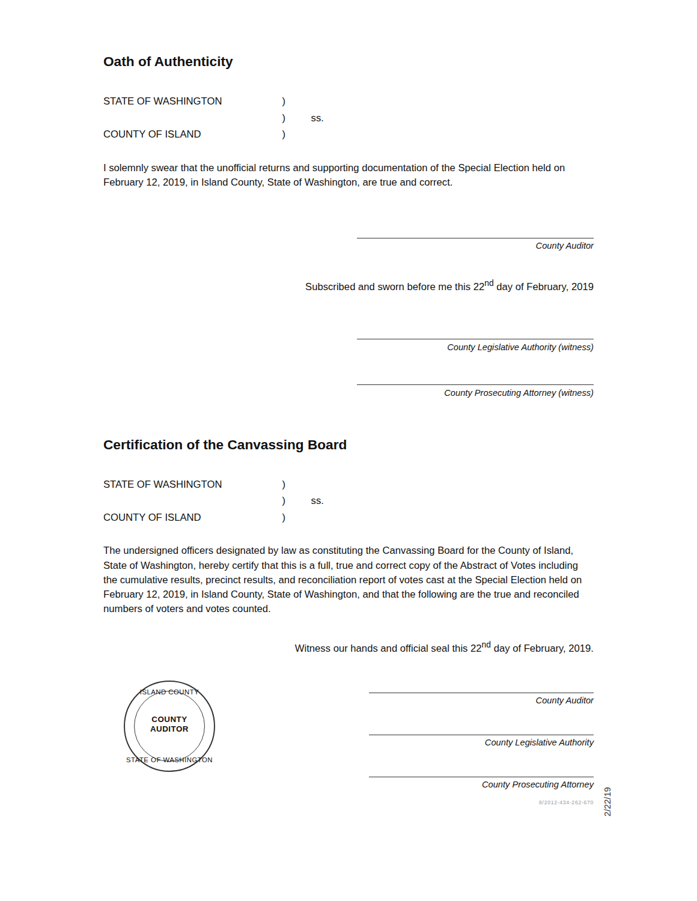Oath of Authenticity
| STATE OF WASHINGTON | ) | |
| | ) | ss. |
| COUNTY OF ISLAND | ) | |
I solemnly swear that the unofficial returns and supporting documentation of the Special Election held on February 12, 2019, in Island County, State of Washington, are true and correct.
County Auditor
Subscribed and sworn before me this 22nd day of February, 2019
County Legislative Authority (witness)
County Prosecuting Attorney (witness)
Certification of the Canvassing Board
| STATE OF WASHINGTON | ) | |
| | ) | ss. |
| COUNTY OF ISLAND | ) | |
The undersigned officers designated by law as constituting the Canvassing Board for the County of Island, State of Washington, hereby certify that this is a full, true and correct copy of the Abstract of Votes including the cumulative results, precinct results, and reconciliation report of votes cast at the Special Election held on February 12, 2019, in Island County, State of Washington, and that the following are the true and reconciled numbers of voters and votes counted.
Witness our hands and official seal this 22nd day of February, 2019.
ISLAND COUNTY
COUNTY
AUDITOR
STATE OF WASHINGTON
County Auditor
County Legislative Authority
County Prosecuting Attorney
2/22/19
8/2012-434-262-670